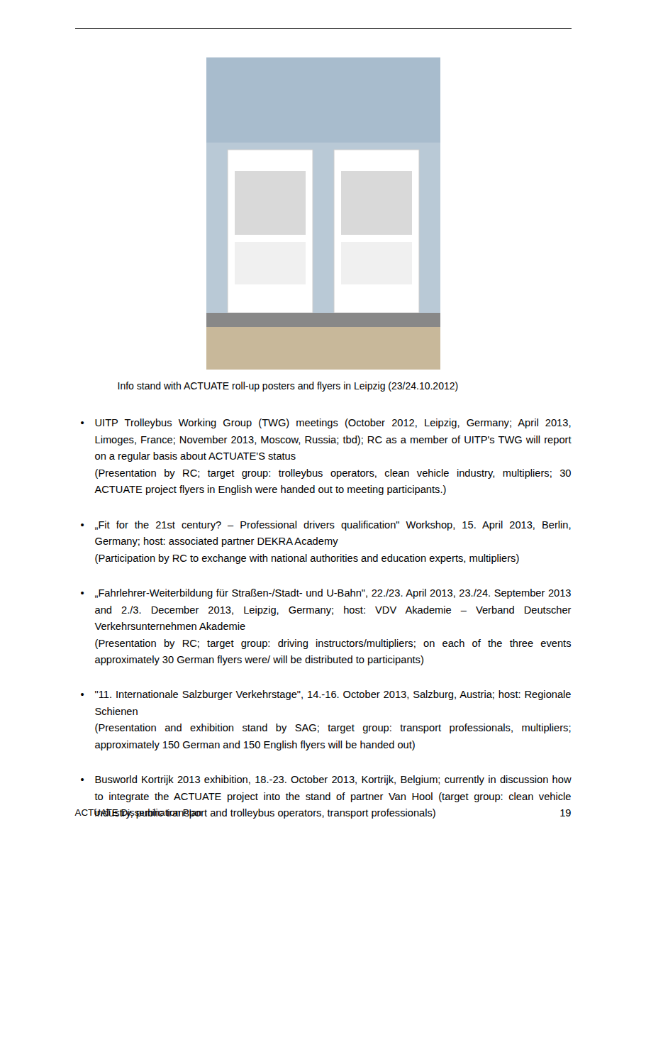Info stand with ACTUATE roll-up posters and flyers in Leipzig (23/24.10.2012)
UITP Trolleybus Working Group (TWG) meetings (October 2012, Leipzig, Germany; April 2013, Limoges, France; November 2013, Moscow, Russia; tbd); RC as a member of UITP's TWG will report on a regular basis about ACTUATE'S status
(Presentation by RC; target group: trolleybus operators, clean vehicle industry, multipliers; 30 ACTUATE project flyers in English were handed out to meeting participants.)
„Fit for the 21st century? – Professional drivers qualification" Workshop, 15. April 2013, Berlin, Germany; host: associated partner DEKRA Academy
(Participation by RC to exchange with national authorities and education experts, multipliers)
„Fahrlehrer-Weiterbildung für Straßen-/Stadt- und U-Bahn", 22./23. April 2013, 23./24. September 2013 and 2./3. December 2013, Leipzig, Germany; host: VDV Akademie – Verband Deutscher Verkehrsunternehmen Akademie
(Presentation by RC; target group: driving instructors/multipliers; on each of the three events approximately 30 German flyers were/ will be distributed to participants)
"11. Internationale Salzburger Verkehrstage", 14.-16. October 2013, Salzburg, Austria; host: Regionale Schienen
(Presentation and exhibition stand by SAG; target group: transport professionals, multipliers; approximately 150 German and 150 English flyers will be handed out)
Busworld Kortrijk 2013 exhibition, 18.-23. October 2013, Kortrijk, Belgium; currently in discussion how to integrate the ACTUATE project into the stand of partner Van Hool (target group: clean vehicle industry, public transport and trolleybus operators, transport professionals)
ACTUATE Dissemination Plan 19